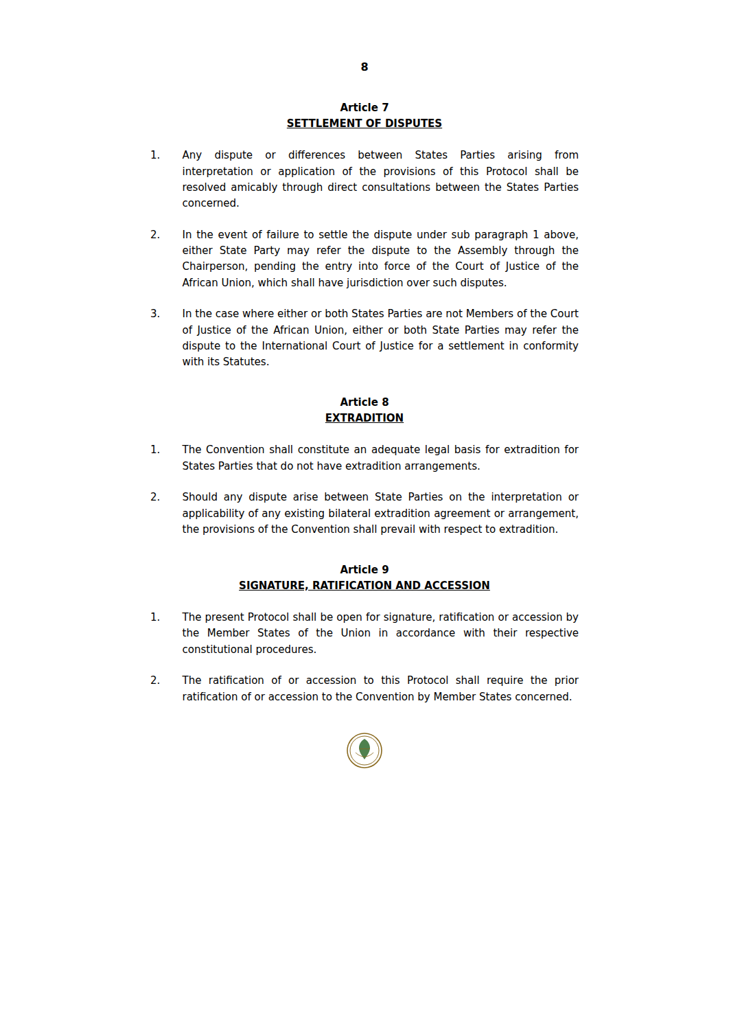8
Article 7 SETTLEMENT OF DISPUTES
1. Any dispute or differences between States Parties arising from interpretation or application of the provisions of this Protocol shall be resolved amicably through direct consultations between the States Parties concerned.
2. In the event of failure to settle the dispute under sub paragraph 1 above, either State Party may refer the dispute to the Assembly through the Chairperson, pending the entry into force of the Court of Justice of the African Union, which shall have jurisdiction over such disputes.
3. In the case where either or both States Parties are not Members of the Court of Justice of the African Union, either or both State Parties may refer the dispute to the International Court of Justice for a settlement in conformity with its Statutes.
Article 8 EXTRADITION
1. The Convention shall constitute an adequate legal basis for extradition for States Parties that do not have extradition arrangements.
2. Should any dispute arise between State Parties on the interpretation or applicability of any existing bilateral extradition agreement or arrangement, the provisions of the Convention shall prevail with respect to extradition.
Article 9 SIGNATURE, RATIFICATION AND ACCESSION
1. The present Protocol shall be open for signature, ratification or accession by the Member States of the Union in accordance with their respective constitutional procedures.
2. The ratification of or accession to this Protocol shall require the prior ratification of or accession to the Convention by Member States concerned.